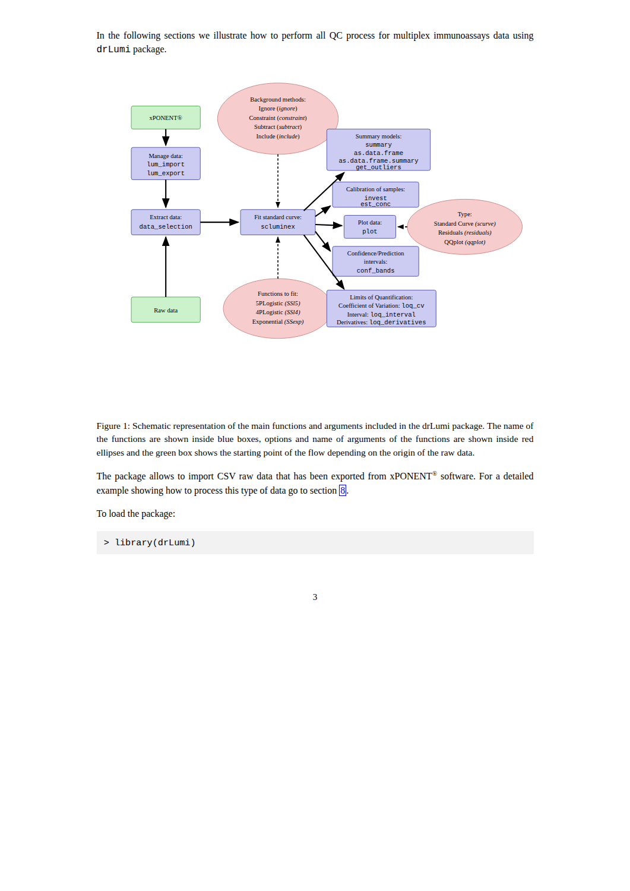In the following sections we illustrate how to perform all QC process for multiplex immunoassays data using drLumi package.
xPONENT® Manage data: lum_import lum_export Extract data: data_selection Raw data Fit standard curve: scluminex Background methods: Ignore (ignore) Constraint (constraint) Subtract (subtract) Include (include) Functions to fit: 5PLogistic (SSl5) 4PLogistic (SSl4) Exponential (SSexp) Summary models: summary as.data.frame as.data.frame.summary get_outliers Calibration of samples: invest est_conc Plot data: plot Type: Standard Curve (scurve) Residuals (residuals) QQplot (qqplot) Confidence/Prediction intervals: conf_bands Limits of Quantification: Coefficient of Variation: loq_cv Interval: loq_interval Derivatives: loq_derivatives
Figure 1: Schematic representation of the main functions and arguments included in the drLumi package. The name of the functions are shown inside blue boxes, options and name of arguments of the functions are shown inside red ellipses and the green box shows the starting point of the flow depending on the origin of the raw data.
The package allows to import CSV raw data that has been exported from xPONENT® software. For a detailed example showing how to process this type of data go to section 8.
To load the package:
> library(drLumi)
3